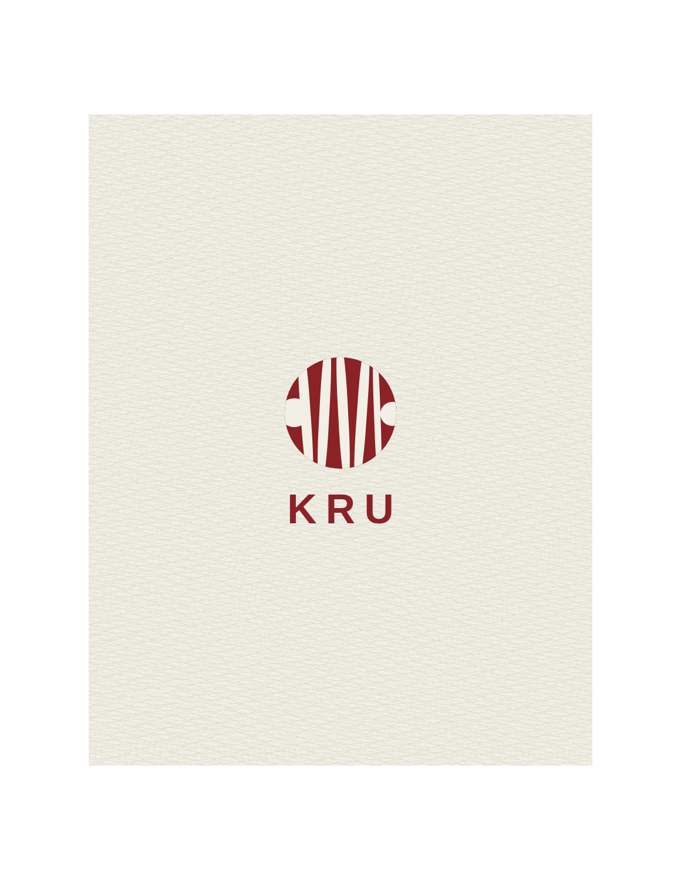KRU